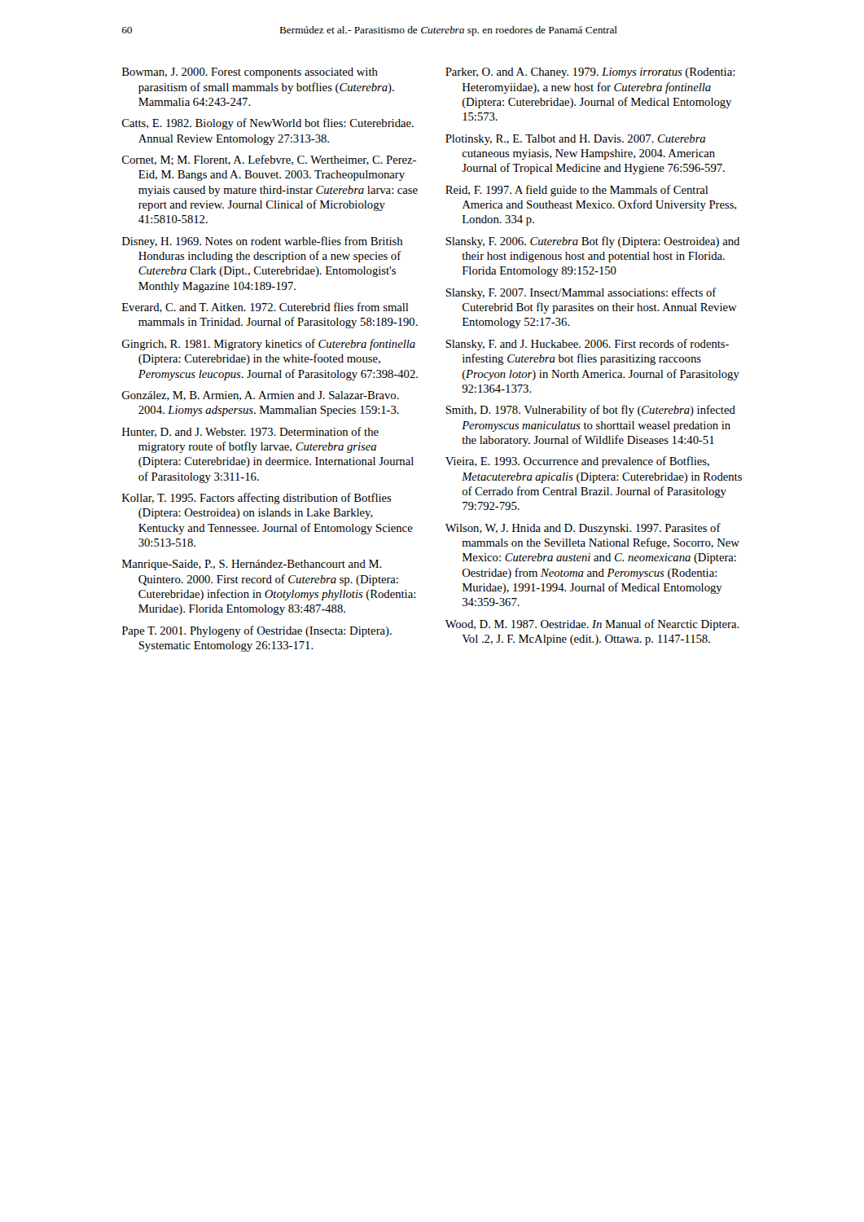60 Bermúdez et al.- Parasitismo de Cuterebra sp. en roedores de Panamá Central
Bowman, J. 2000. Forest components associated with parasitism of small mammals by botflies (Cuterebra). Mammalia 64:243-247.
Catts, E. 1982. Biology of NewWorld bot flies: Cuterebridae. Annual Review Entomology 27:313-38.
Cornet, M; M. Florent, A. Lefebvre, C. Wertheimer, C. Perez-Eid, M. Bangs and A. Bouvet. 2003. Tracheopulmonary myiais caused by mature third-instar Cuterebra larva: case report and review. Journal Clinical of Microbiology 41:5810-5812.
Disney, H. 1969. Notes on rodent warble-flies from British Honduras including the description of a new species of Cuterebra Clark (Dipt., Cuterebridae). Entomologist's Monthly Magazine 104:189-197.
Everard, C. and T. Aitken. 1972. Cuterebrid flies from small mammals in Trinidad. Journal of Parasitology 58:189-190.
Gingrich, R. 1981. Migratory kinetics of Cuterebra fontinella (Diptera: Cuterebridae) in the white-footed mouse, Peromyscus leucopus. Journal of Parasitology 67:398-402.
González, M, B. Armien, A. Armien and J. Salazar-Bravo. 2004. Liomys adspersus. Mammalian Species 159:1-3.
Hunter, D. and J. Webster. 1973. Determination of the migratory route of botfly larvae, Cuterebra grisea (Diptera: Cuterebridae) in deermice. International Journal of Parasitology 3:311-16.
Kollar, T. 1995. Factors affecting distribution of Botflies (Diptera: Oestroidea) on islands in Lake Barkley, Kentucky and Tennessee. Journal of Entomology Science 30:513-518.
Manrique-Saide, P., S. Hernández-Bethancourt and M. Quintero. 2000. First record of Cuterebra sp. (Diptera: Cuterebridae) infection in Ototylomys phyllotis (Rodentia: Muridae). Florida Entomology 83:487-488.
Pape T. 2001. Phylogeny of Oestridae (Insecta: Diptera). Systematic Entomology 26:133-171.
Parker, O. and A. Chaney. 1979. Liomys irroratus (Rodentia: Heteromyiidae), a new host for Cuterebra fontinella (Diptera: Cuterebridae). Journal of Medical Entomology 15:573.
Plotinsky, R., E. Talbot and H. Davis. 2007. Cuterebra cutaneous myiasis, New Hampshire, 2004. American Journal of Tropical Medicine and Hygiene 76:596-597.
Reid, F. 1997. A field guide to the Mammals of Central America and Southeast Mexico. Oxford University Press, London. 334 p.
Slansky, F. 2006. Cuterebra Bot fly (Diptera: Oestroidea) and their host indigenous host and potential host in Florida. Florida Entomology 89:152-150
Slansky, F. 2007. Insect/Mammal associations: effects of Cuterebrid Bot fly parasites on their host. Annual Review Entomology 52:17-36.
Slansky, F. and J. Huckabee. 2006. First records of rodents-infesting Cuterebra bot flies parasitizing raccoons (Procyon lotor) in North America. Journal of Parasitology 92:1364-1373.
Smith, D. 1978. Vulnerability of bot fly (Cuterebra) infected Peromyscus maniculatus to shorttail weasel predation in the laboratory. Journal of Wildlife Diseases 14:40-51
Vieira, E. 1993. Occurrence and prevalence of Botflies, Metacuterebra apicalis (Diptera: Cuterebridae) in Rodents of Cerrado from Central Brazil. Journal of Parasitology 79:792-795.
Wilson, W, J. Hnida and D. Duszynski. 1997. Parasites of mammals on the Sevilleta National Refuge, Socorro, New Mexico: Cuterebra austeni and C. neomexicana (Diptera: Oestridae) from Neotoma and Peromyscus (Rodentia: Muridae), 1991-1994. Journal of Medical Entomology 34:359-367.
Wood, D. M. 1987. Oestridae. In Manual of Nearctic Diptera. Vol .2, J. F. McAlpine (edit.). Ottawa. p. 1147-1158.